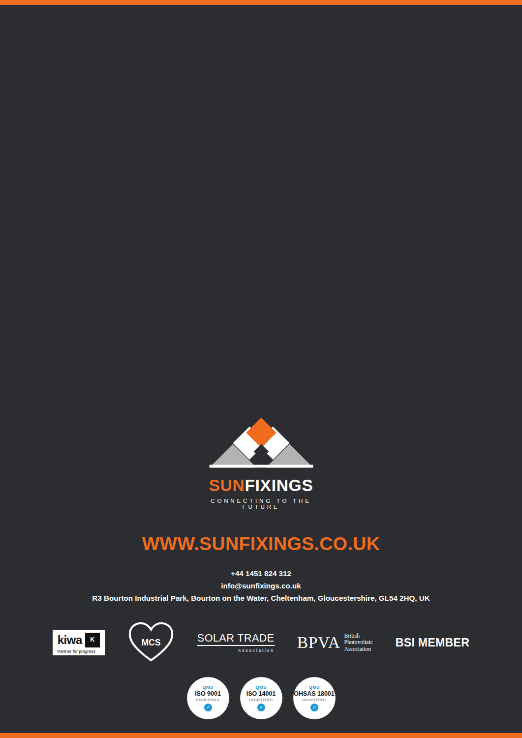SUN FIXINGS
Connecting to the Future
WWW.SUNFIXINGS.CO.UK
+44 1451 824 312
info@sunfixings.co.uk
R3 Bourton Industrial Park, Bourton on the Water, Cheltenham, Gloucestershire, GL54 2HQ, UK
kiwa K
Partner for progress
MCS
SOLAR TRADE Association
BPVA British
Photovoltaic
Association
BSI MEMBER
QMS ISO 9001 REGISTERED ✓
QMS ISO 14001 REGISTERED ✓
QMS OHSAS 18001 REGISTERED ✓